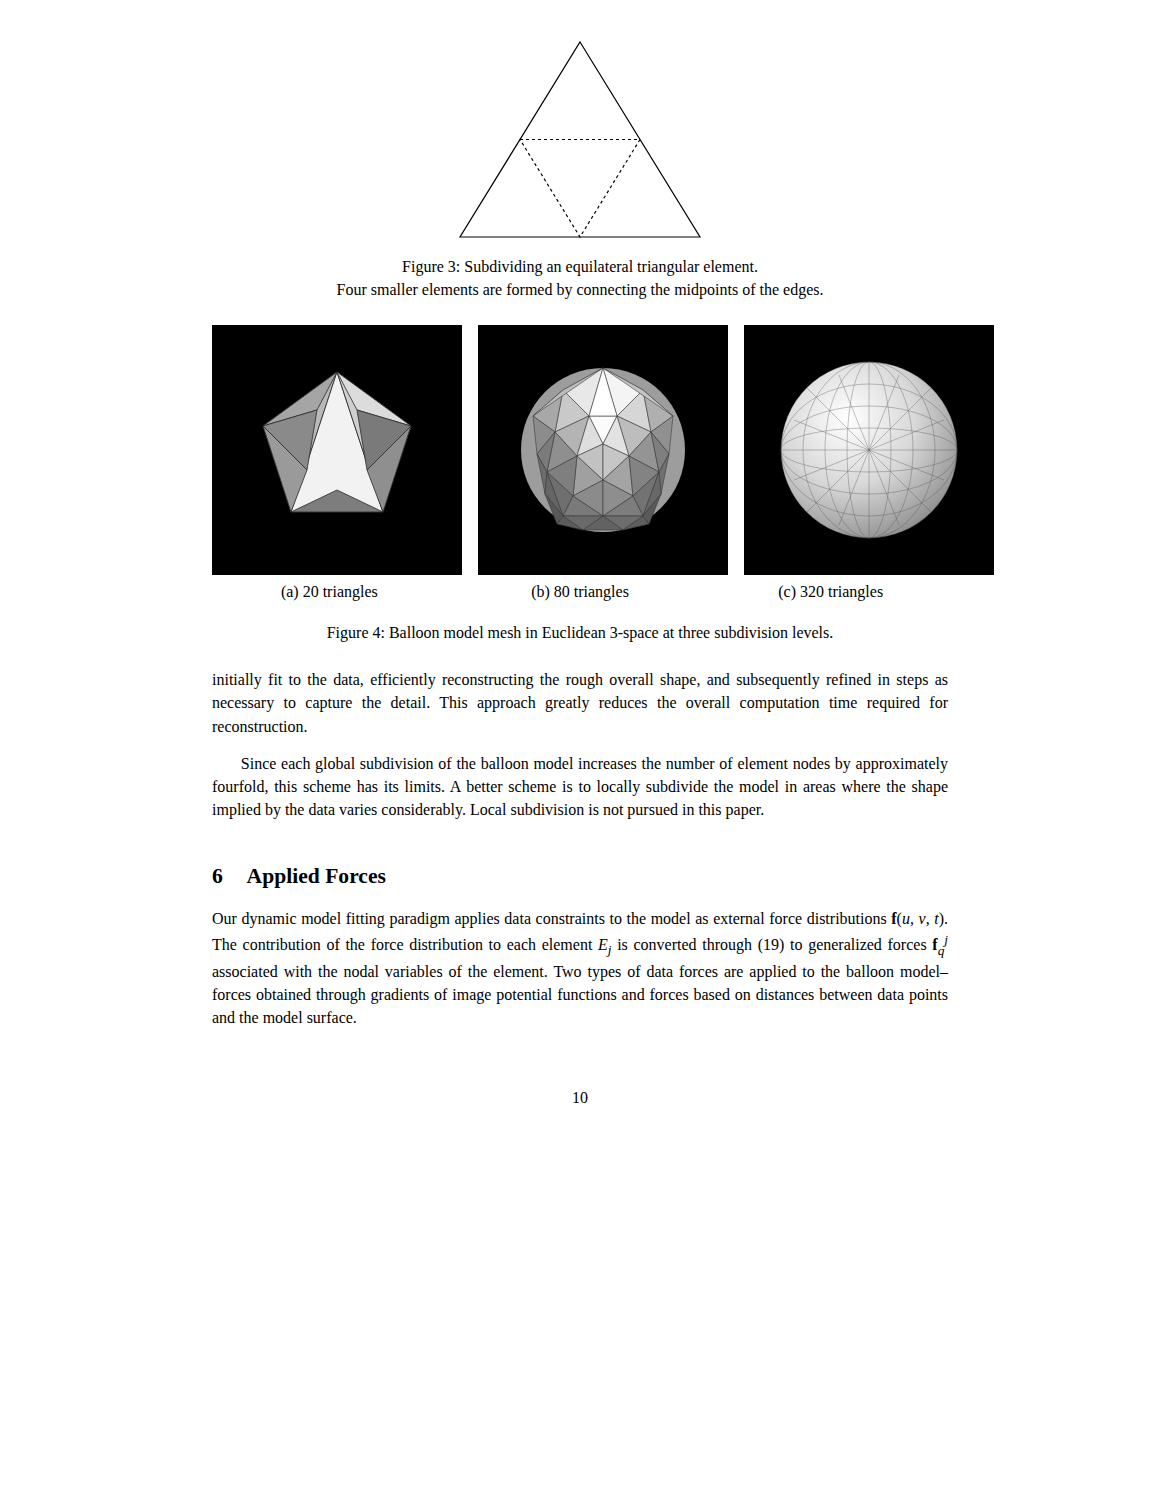Figure 3: Subdividing an equilateral triangular element. Four smaller elements are formed by connecting the midpoints of the edges.
(a) 20 triangles (b) 80 triangles (c) 320 triangles
Figure 4: Balloon model mesh in Euclidean 3-space at three subdivision levels.
initially fit to the data, efficiently reconstructing the rough overall shape, and subsequently refined in steps as necessary to capture the detail. This approach greatly reduces the overall computation time required for reconstruction.
Since each global subdivision of the balloon model increases the number of element nodes by approximately fourfold, this scheme has its limits. A better scheme is to locally subdivide the model in areas where the shape implied by the data varies considerably. Local subdivision is not pursued in this paper.
6 Applied Forces
Our dynamic model fitting paradigm applies data constraints to the model as external force distributions f(u, v, t). The contribution of the force distribution to each element Ej is converted through (19) to generalized forces fqj associated with the nodal variables of the element. Two types of data forces are applied to the balloon model– forces obtained through gradients of image potential functions and forces based on distances between data points and the model surface.
10